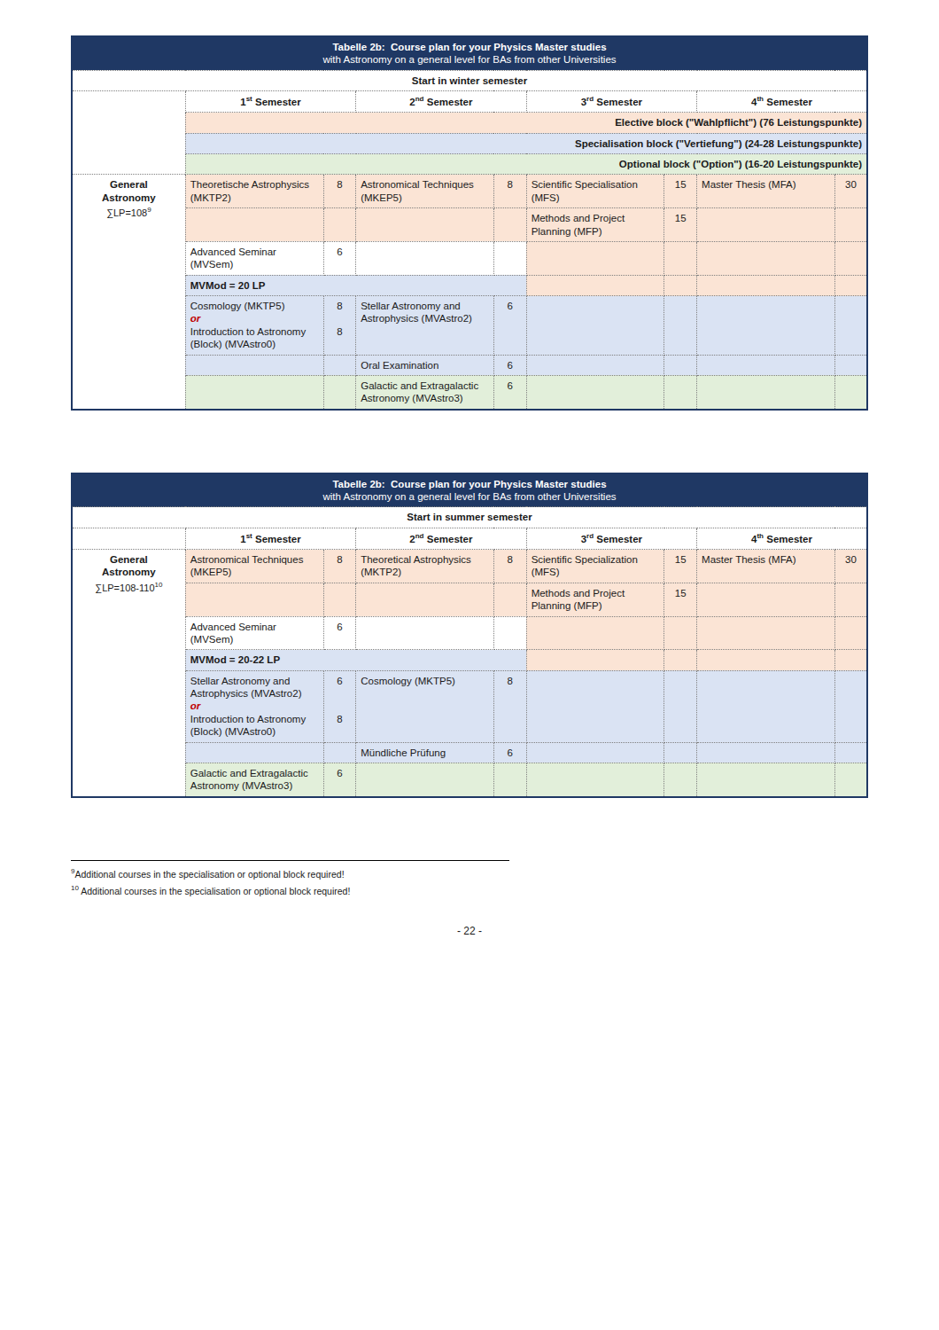| Tabelle 2b: Course plan for your Physics Master studies with Astronomy on a general level for BAs from other Universities |
| Start in winter semester |
| | 1 st Semester | 2 nd Semester | 3 rd Semester | 4 th Semester |
| | Elective block ("Wahlpflicht") (76 Leistungspunkte) |
| | Specialisation block ("Vertiefung") (24-28 Leistungspunkte) |
| | Optional block ("Option") (16-20 Leistungspunkte) |
| General Astronomy ∑LP=108 9 | Theoretische Astrophysics (MKTP2) | 8 | Astronomical Techniques (MKEP5) | 8 | Scientific Specialisation (MFS) | 15 | Master Thesis (MFA) | 30 |
| | | | | Methods and Project Planning (MFP) | 15 | | |
| Advanced Seminar (MVSem) | 6 | | | | | | |
| MVMod = 20 LP | | | | |
| Cosmology (MKTP5) or Introduction to Astronomy (Block) (MVAstro0) | 8 8 | Stellar Astronomy and Astrophysics (MVAstro2) | 6 | | | | |
| | | Oral Examination | 6 | | | | |
| | | Galactic and Extragalactic Astronomy (MVAstro3) | 6 | | | | |
| Tabelle 2b: Course plan for your Physics Master studies with Astronomy on a general level for BAs from other Universities |
| Start in summer semester |
| | 1 st Semester | 2 nd Semester | 3 rd Semester | 4 th Semester |
| General Astronomy ∑LP=108-110 10 | Astronomical Techniques (MKEP5) | 8 | Theoretical Astrophysics (MKTP2) | 8 | Scientific Specialization (MFS) | 15 | Master Thesis (MFA) | 30 |
| | | | | Methods and Project Planning (MFP) | 15 | | |
| Advanced Seminar (MVSem) | 6 | | | | | | |
| MVMod = 20-22 LP | | | | |
| Stellar Astronomy and Astrophysics (MVAstro2) or Introduction to Astronomy (Block) (MVAstro0) | 6 8 | Cosmology (MKTP5) | 8 | | | | |
| | | Mündliche Prüfung | 6 | | | | |
| Galactic and Extragalactic Astronomy (MVAstro3) | 6 | | | | | | |
9Additional courses in the specialisation or optional block required!
10 Additional courses in the specialisation or optional block required!
- 22 -